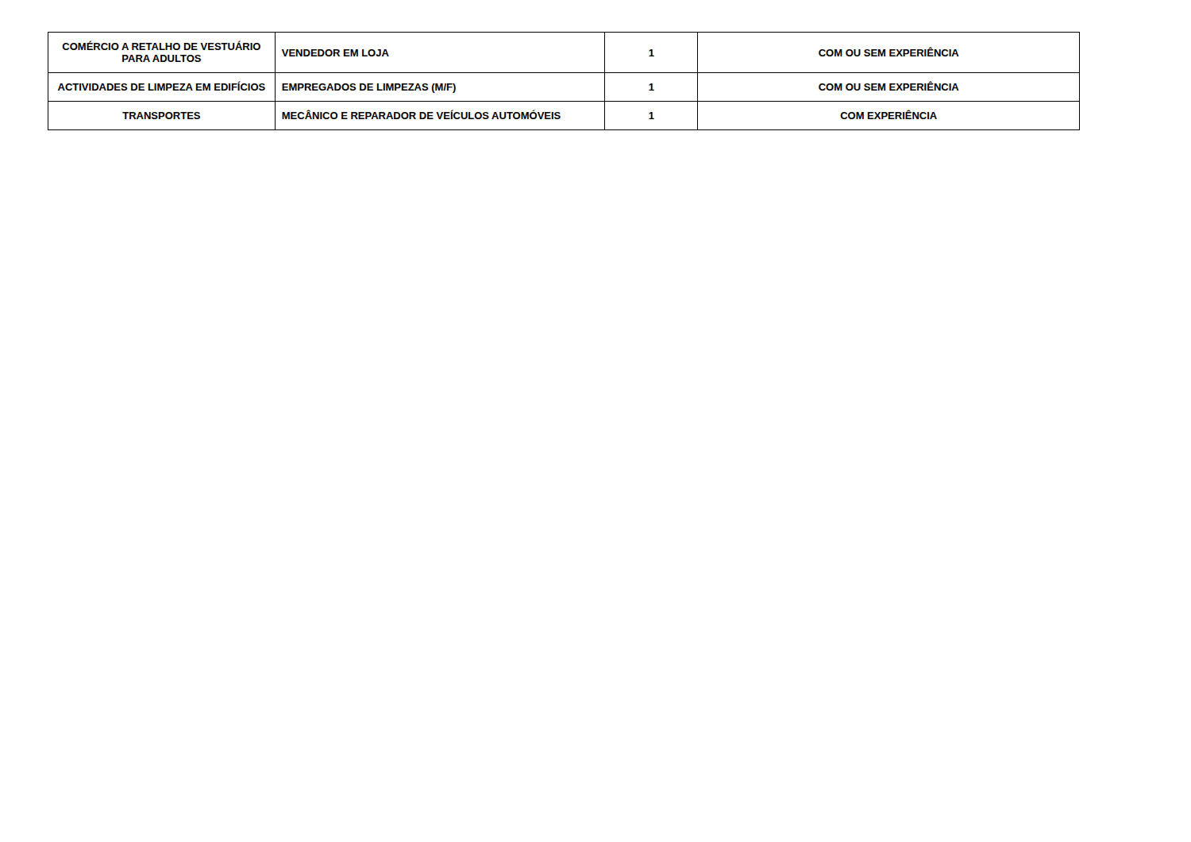| COMÉRCIO A RETALHO DE VESTUÁRIO PARA ADULTOS | VENDEDOR EM LOJA | 1 | COM OU SEM EXPERIÊNCIA |
| ACTIVIDADES DE LIMPEZA EM EDIFÍCIOS | EMPREGADOS DE LIMPEZAS (M/F) | 1 | COM OU SEM EXPERIÊNCIA |
| TRANSPORTES | MECÂNICO E REPARADOR DE VEÍCULOS AUTOMÓVEIS | 1 | COM EXPERIÊNCIA |